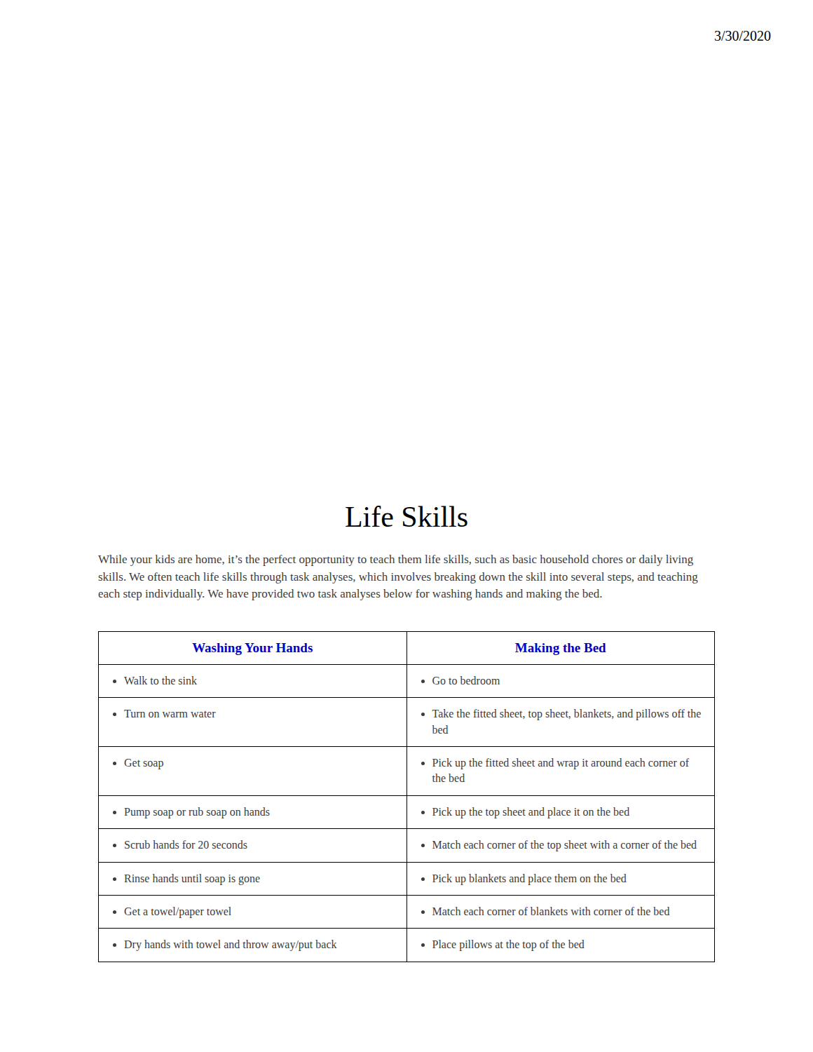3/30/2020
Life Skills
While your kids are home, it’s the perfect opportunity to teach them life skills, such as basic household chores or daily living skills. We often teach life skills through task analyses, which involves breaking down the skill into several steps, and teaching each step individually. We have provided two task analyses below for washing hands and making the bed.
| Washing Your Hands | Making the Bed |
| --- | --- |
| Walk to the sink | Go to bedroom |
| Turn on warm water | Take the fitted sheet, top sheet, blankets, and pillows off the bed |
| Get soap | Pick up the fitted sheet and wrap it around each corner of the bed |
| Pump soap or rub soap on hands | Pick up the top sheet and place it on the bed |
| Scrub hands for 20 seconds | Match each corner of the top sheet with a corner of the bed |
| Rinse hands until soap is gone | Pick up blankets and place them on the bed |
| Get a towel/paper towel | Match each corner of blankets with corner of the bed |
| Dry hands with towel and throw away/put back | Place pillows at the top of the bed |